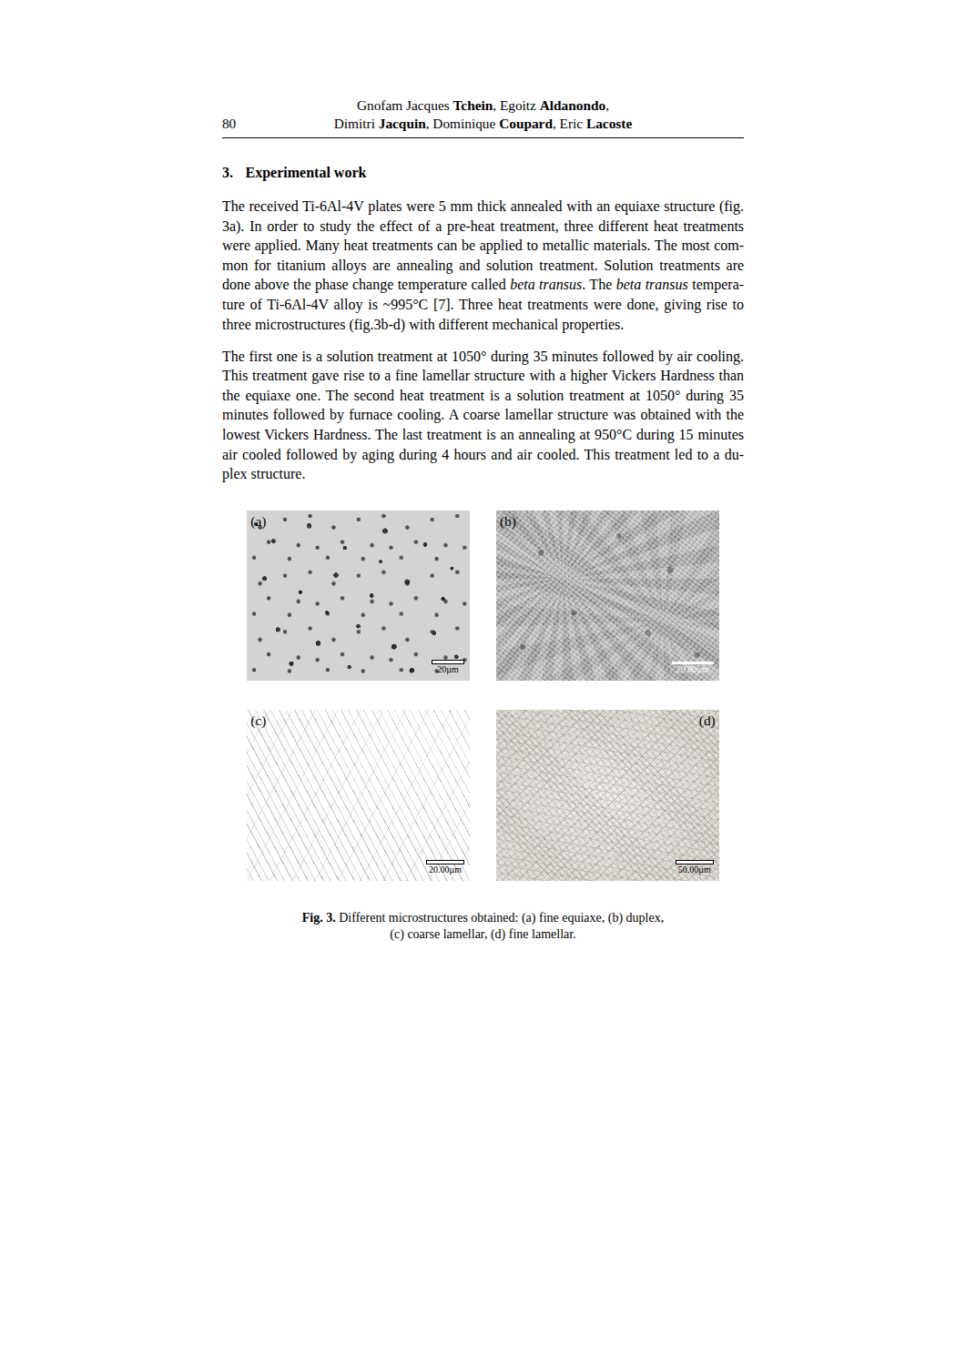Gnofam Jacques Tchein, Egoitz Aldanondo,
Dimitri Jacquin, Dominique Coupard, Eric Lacoste
80
3. Experimental work
The received Ti-6Al-4V plates were 5 mm thick annealed with an equiaxe structure (fig. 3a). In order to study the effect of a pre-heat treatment, three different heat treatments were applied. Many heat treatments can be applied to metallic materials. The most common for titanium alloys are annealing and solution treatment. Solution treatments are done above the phase change temperature called beta transus. The beta transus temperature of Ti-6Al-4V alloy is ~995°C [7]. Three heat treatments were done, giving rise to three microstructures (fig.3b-d) with different mechanical properties.
The first one is a solution treatment at 1050° during 35 minutes followed by air cooling. This treatment gave rise to a fine lamellar structure with a higher Vickers Hardness than the equiaxe one. The second heat treatment is a solution treatment at 1050° during 35 minutes followed by furnace cooling. A coarse lamellar structure was obtained with the lowest Vickers Hardness. The last treatment is an annealing at 950°C during 15 minutes air cooled followed by aging during 4 hours and air cooled. This treatment led to a duplex structure.
(a)
20µm
(b)
20.00µm
(c)
20.00µm
(d)
50.00µm
Fig. 3. Different microstructures obtained: (a) fine equiaxe, (b) duplex,
(c) coarse lamellar, (d) fine lamellar.